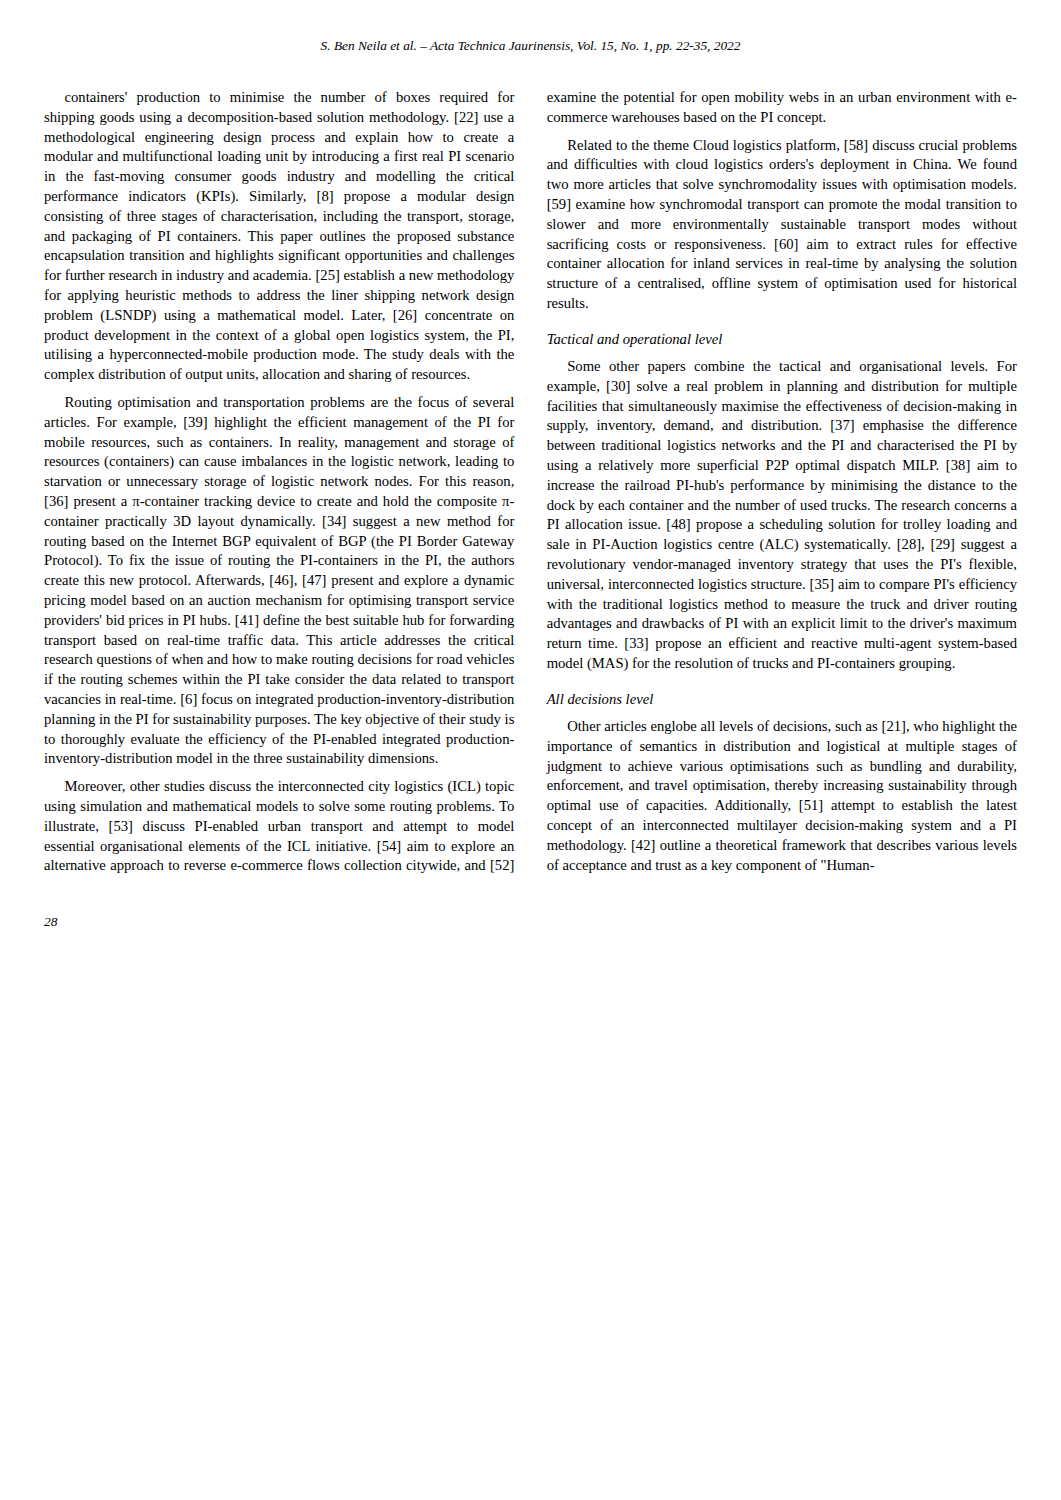S. Ben Neila et al. – Acta Technica Jaurinensis, Vol. 15, No. 1, pp. 22-35, 2022
containers' production to minimise the number of boxes required for shipping goods using a decomposition-based solution methodology. [22] use a methodological engineering design process and explain how to create a modular and multifunctional loading unit by introducing a first real PI scenario in the fast-moving consumer goods industry and modelling the critical performance indicators (KPIs). Similarly, [8] propose a modular design consisting of three stages of characterisation, including the transport, storage, and packaging of PI containers. This paper outlines the proposed substance encapsulation transition and highlights significant opportunities and challenges for further research in industry and academia. [25] establish a new methodology for applying heuristic methods to address the liner shipping network design problem (LSNDP) using a mathematical model. Later, [26] concentrate on product development in the context of a global open logistics system, the PI, utilising a hyperconnected-mobile production mode. The study deals with the complex distribution of output units, allocation and sharing of resources.
Routing optimisation and transportation problems are the focus of several articles. For example, [39] highlight the efficient management of the PI for mobile resources, such as containers. In reality, management and storage of resources (containers) can cause imbalances in the logistic network, leading to starvation or unnecessary storage of logistic network nodes. For this reason, [36] present a π-container tracking device to create and hold the composite π-container practically 3D layout dynamically. [34] suggest a new method for routing based on the Internet BGP equivalent of BGP (the PI Border Gateway Protocol). To fix the issue of routing the PI-containers in the PI, the authors create this new protocol. Afterwards, [46], [47] present and explore a dynamic pricing model based on an auction mechanism for optimising transport service providers' bid prices in PI hubs. [41] define the best suitable hub for forwarding transport based on real-time traffic data. This article addresses the critical research questions of when and how to make routing decisions for road vehicles if the routing schemes within the PI take consider the data related to transport vacancies in real-time. [6] focus on integrated production-inventory-distribution planning in the PI for sustainability purposes. The key objective of their study is to thoroughly evaluate the efficiency of the PI-enabled integrated production-inventory-distribution model in the three sustainability dimensions.
Moreover, other studies discuss the interconnected city logistics (ICL) topic using simulation and mathematical models to solve some routing problems. To illustrate, [53] discuss PI-enabled urban transport and attempt to model essential organisational elements of the ICL initiative. [54] aim to explore an alternative approach to reverse e-commerce flows collection citywide, and [52] examine the potential for open mobility webs in an urban environment with e-commerce warehouses based on the PI concept.
Related to the theme Cloud logistics platform, [58] discuss crucial problems and difficulties with cloud logistics orders's deployment in China. We found two more articles that solve synchromodality issues with optimisation models. [59] examine how synchromodal transport can promote the modal transition to slower and more environmentally sustainable transport modes without sacrificing costs or responsiveness. [60] aim to extract rules for effective container allocation for inland services in real-time by analysing the solution structure of a centralised, offline system of optimisation used for historical results.
Tactical and operational level
Some other papers combine the tactical and organisational levels. For example, [30] solve a real problem in planning and distribution for multiple facilities that simultaneously maximise the effectiveness of decision-making in supply, inventory, demand, and distribution. [37] emphasise the difference between traditional logistics networks and the PI and characterised the PI by using a relatively more superficial P2P optimal dispatch MILP. [38] aim to increase the railroad PI-hub's performance by minimising the distance to the dock by each container and the number of used trucks. The research concerns a PI allocation issue. [48] propose a scheduling solution for trolley loading and sale in PI-Auction logistics centre (ALC) systematically. [28], [29] suggest a revolutionary vendor-managed inventory strategy that uses the PI's flexible, universal, interconnected logistics structure. [35] aim to compare PI's efficiency with the traditional logistics method to measure the truck and driver routing advantages and drawbacks of PI with an explicit limit to the driver's maximum return time. [33] propose an efficient and reactive multi-agent system-based model (MAS) for the resolution of trucks and PI-containers grouping.
All decisions level
Other articles englobe all levels of decisions, such as [21], who highlight the importance of semantics in distribution and logistical at multiple stages of judgment to achieve various optimisations such as bundling and durability, enforcement, and travel optimisation, thereby increasing sustainability through optimal use of capacities. Additionally, [51] attempt to establish the latest concept of an interconnected multilayer decision-making system and a PI methodology. [42] outline a theoretical framework that describes various levels of acceptance and trust as a key component of "Human-
28